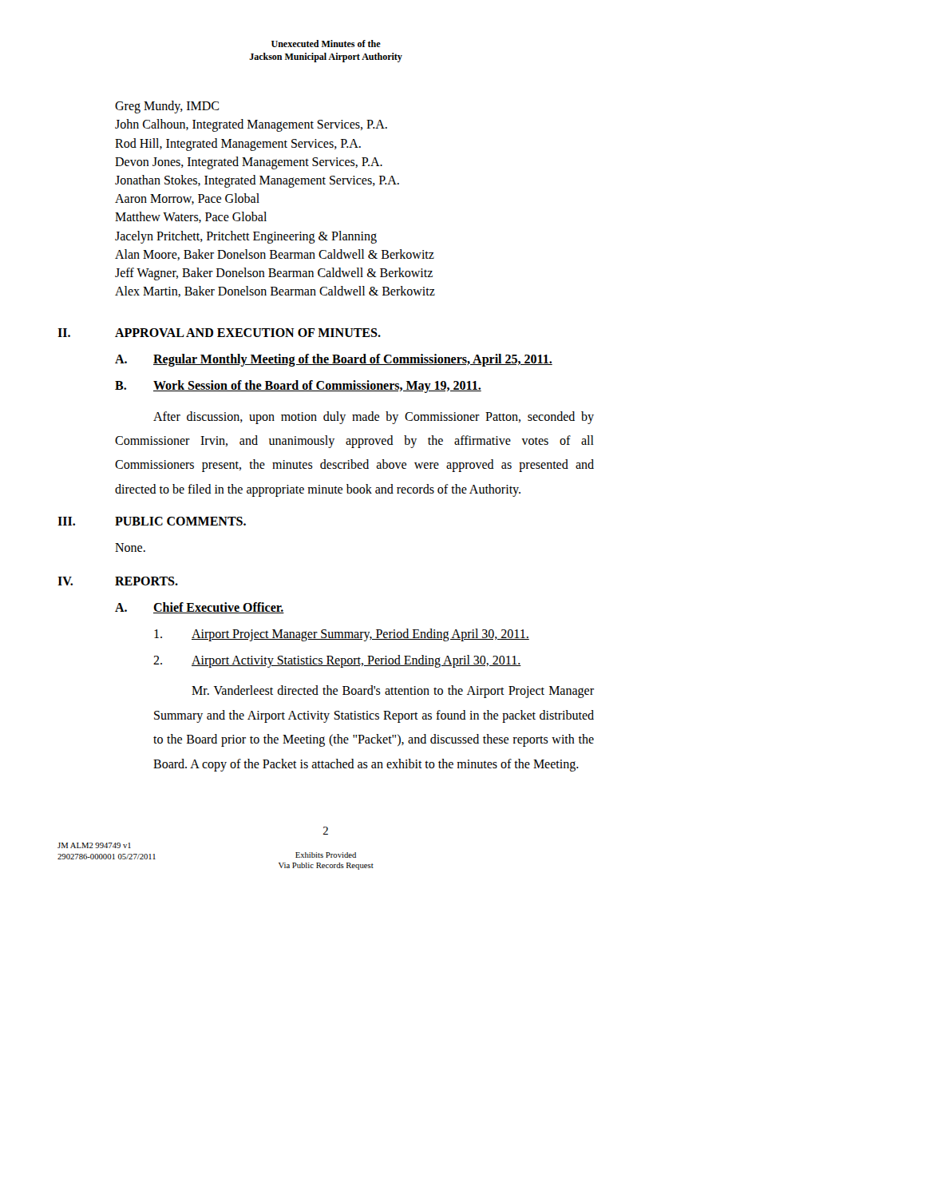Unexecuted Minutes of the
Jackson Municipal Airport Authority
Greg Mundy, IMDC
John Calhoun, Integrated Management Services, P.A.
Rod Hill, Integrated Management Services, P.A.
Devon Jones, Integrated Management Services, P.A.
Jonathan Stokes, Integrated Management Services, P.A.
Aaron Morrow, Pace Global
Matthew Waters, Pace Global
Jacelyn Pritchett, Pritchett Engineering & Planning
Alan Moore, Baker Donelson Bearman Caldwell & Berkowitz
Jeff Wagner, Baker Donelson Bearman Caldwell & Berkowitz
Alex Martin, Baker Donelson Bearman Caldwell & Berkowitz
II.
APPROVAL AND EXECUTION OF MINUTES.
A.
Regular Monthly Meeting of the Board of Commissioners, April 25, 2011.
B.
Work Session of the Board of Commissioners, May 19, 2011.
After discussion, upon motion duly made by Commissioner Patton, seconded by Commissioner Irvin, and unanimously approved by the affirmative votes of all Commissioners present, the minutes described above were approved as presented and directed to be filed in the appropriate minute book and records of the Authority.
III.
PUBLIC COMMENTS.
None.
IV.
REPORTS.
A.
Chief Executive Officer.
1.
Airport Project Manager Summary, Period Ending April 30, 2011.
2.
Airport Activity Statistics Report, Period Ending April 30, 2011.
Mr. Vanderleest directed the Board's attention to the Airport Project Manager Summary and the Airport Activity Statistics Report as found in the packet distributed to the Board prior to the Meeting (the "Packet"), and discussed these reports with the Board. A copy of the Packet is attached as an exhibit to the minutes of the Meeting.
2
JM ALM2 994749 v1
2902786-000001 05/27/2011
Exhibits Provided
Via Public Records Request